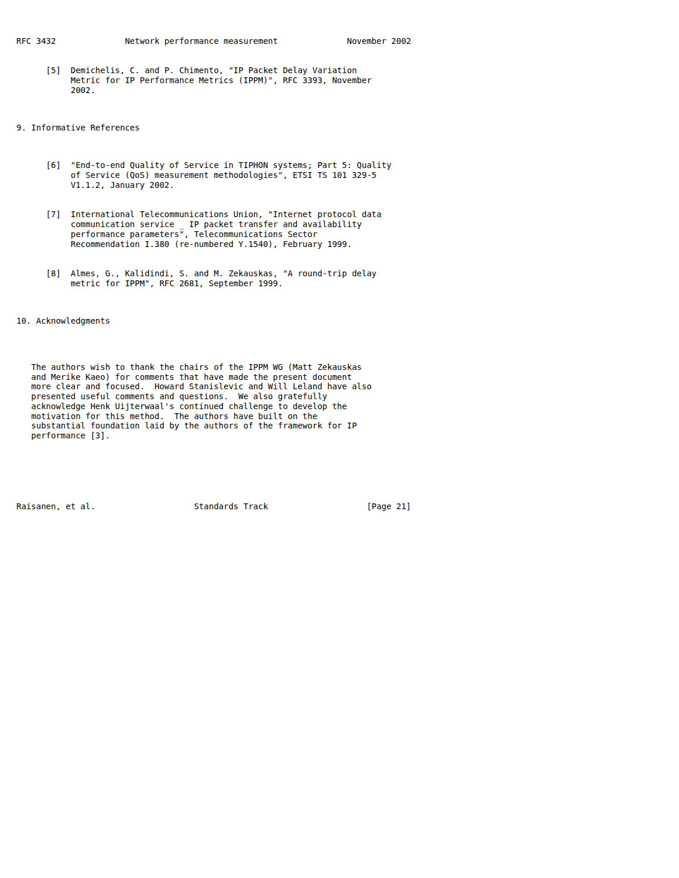RFC 3432 Network performance measurement November 2002
[5] Demichelis, C. and P. Chimento, "IP Packet Delay Variation Metric for IP Performance Metrics (IPPM)", RFC 3393, November 2002.
9. Informative References
[6] "End-to-end Quality of Service in TIPHON systems; Part 5: Quality of Service (QoS) measurement methodologies", ETSI TS 101 329-5 V1.1.2, January 2002.
[7] International Telecommunications Union, "Internet protocol data communication service _ IP packet transfer and availability performance parameters", Telecommunications Sector Recommendation I.380 (re-numbered Y.1540), February 1999.
[8] Almes, G., Kalidindi, S. and M. Zekauskas, "A round-trip delay metric for IPPM", RFC 2681, September 1999.
10. Acknowledgments
The authors wish to thank the chairs of the IPPM WG (Matt Zekauskas and Merike Kaeo) for comments that have made the present document more clear and focused. Howard Stanislevic and Will Leland have also presented useful comments and questions. We also gratefully acknowledge Henk Uijterwaal's continued challenge to develop the motivation for this method. The authors have built on the substantial foundation laid by the authors of the framework for IP performance [3].
Raisanen, et al. Standards Track[Page 21]